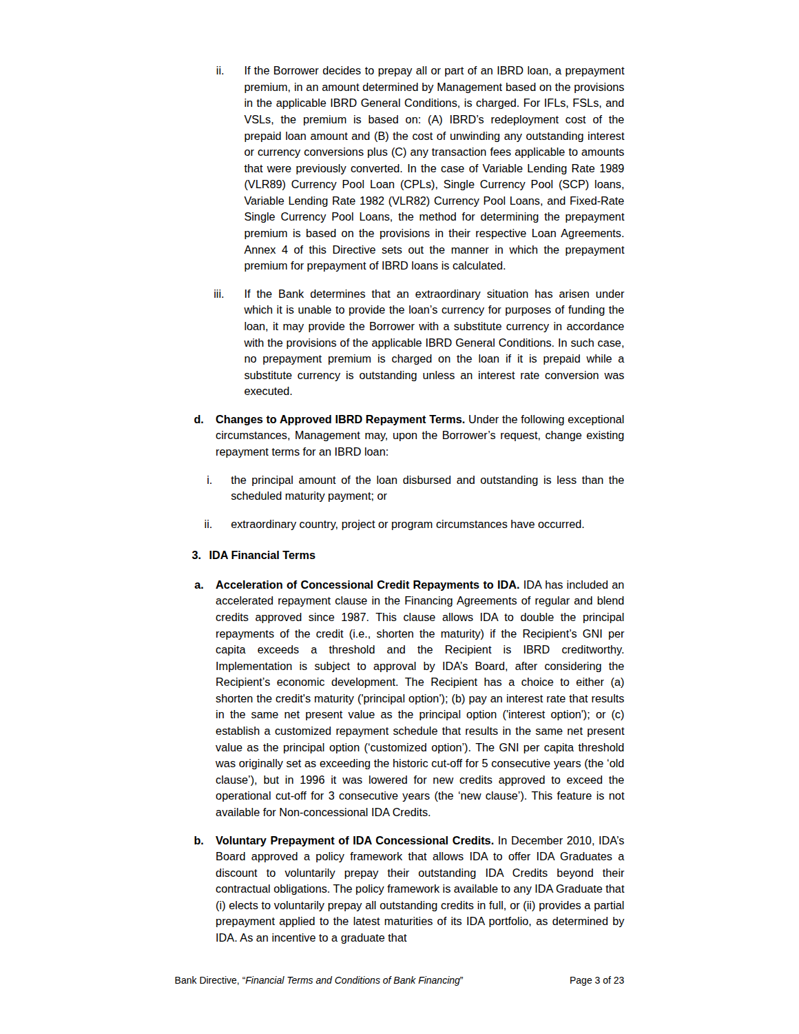ii.
If the Borrower decides to prepay all or part of an IBRD loan, a prepayment premium, in an amount determined by Management based on the provisions in the applicable IBRD General Conditions, is charged. For IFLs, FSLs, and VSLs, the premium is based on: (A) IBRD’s redeployment cost of the prepaid loan amount and (B) the cost of unwinding any outstanding interest or currency conversions plus (C) any transaction fees applicable to amounts that were previously converted. In the case of Variable Lending Rate 1989 (VLR89) Currency Pool Loan (CPLs), Single Currency Pool (SCP) loans, Variable Lending Rate 1982 (VLR82) Currency Pool Loans, and Fixed-Rate Single Currency Pool Loans, the method for determining the prepayment premium is based on the provisions in their respective Loan Agreements. Annex 4 of this Directive sets out the manner in which the prepayment premium for prepayment of IBRD loans is calculated.
iii.
If the Bank determines that an extraordinary situation has arisen under which it is unable to provide the loan’s currency for purposes of funding the loan, it may provide the Borrower with a substitute currency in accordance with the provisions of the applicable IBRD General Conditions. In such case, no prepayment premium is charged on the loan if it is prepaid while a substitute currency is outstanding unless an interest rate conversion was executed.
d.
Changes to Approved IBRD Repayment Terms. Under the following exceptional circumstances, Management may, upon the Borrower’s request, change existing repayment terms for an IBRD loan:
i.
the principal amount of the loan disbursed and outstanding is less than the scheduled maturity payment; or
ii.
extraordinary country, project or program circumstances have occurred.
3.
IDA Financial Terms
a.
Acceleration of Concessional Credit Repayments to IDA. IDA has included an accelerated repayment clause in the Financing Agreements of regular and blend credits approved since 1987. This clause allows IDA to double the principal repayments of the credit (i.e., shorten the maturity) if the Recipient’s GNI per capita exceeds a threshold and the Recipient is IBRD creditworthy. Implementation is subject to approval by IDA’s Board, after considering the Recipient’s economic development. The Recipient has a choice to either (a) shorten the credit's maturity ('principal option'); (b) pay an interest rate that results in the same net present value as the principal option ('interest option'); or (c) establish a customized repayment schedule that results in the same net present value as the principal option (‘customized option’). The GNI per capita threshold was originally set as exceeding the historic cut-off for 5 consecutive years (the ‘old clause’), but in 1996 it was lowered for new credits approved to exceed the operational cut-off for 3 consecutive years (the ‘new clause’). This feature is not available for Non-concessional IDA Credits.
b.
Voluntary Prepayment of IDA Concessional Credits. In December 2010, IDA’s Board approved a policy framework that allows IDA to offer IDA Graduates a discount to voluntarily prepay their outstanding IDA Credits beyond their contractual obligations. The policy framework is available to any IDA Graduate that (i) elects to voluntarily prepay all outstanding credits in full, or (ii) provides a partial prepayment applied to the latest maturities of its IDA portfolio, as determined by IDA. As an incentive to a graduate that
Bank Directive, “Financial Terms and Conditions of Bank Financing”
Page 3 of 23